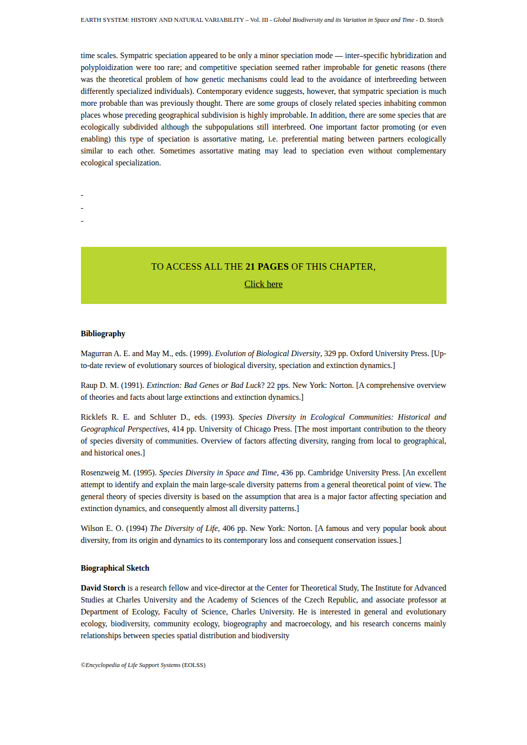Earth System: History and Natural Variability – Vol. III - Global Biodiversity and its Variation in Space and Time - D. Storch
time scales. Sympatric speciation appeared to be only a minor speciation mode — inter–specific hybridization and polyploidization were too rare; and competitive speciation seemed rather improbable for genetic reasons (there was the theoretical problem of how genetic mechanisms could lead to the avoidance of interbreeding between differently specialized individuals). Contemporary evidence suggests, however, that sympatric speciation is much more probable than was previously thought. There are some groups of closely related species inhabiting common places whose preceding geographical subdivision is highly improbable. In addition, there are some species that are ecologically subdivided although the subpopulations still interbreed. One important factor promoting (or even enabling) this type of speciation is assortative mating, i.e. preferential mating between partners ecologically similar to each other. Sometimes assortative mating may lead to speciation even without complementary ecological specialization.
- - -
TO ACCESS ALL THE 21 PAGES OF THIS CHAPTER,
Click here
Bibliography
Magurran A. E. and May M., eds. (1999). Evolution of Biological Diversity, 329 pp. Oxford University Press. [Up-to-date review of evolutionary sources of biological diversity, speciation and extinction dynamics.]
Raup D. M. (1991). Extinction: Bad Genes or Bad Luck? 22 pps. New York: Norton. [A comprehensive overview of theories and facts about large extinctions and extinction dynamics.]
Ricklefs R. E. and Schluter D., eds. (1993). Species Diversity in Ecological Communities: Historical and Geographical Perspectives, 414 pp. University of Chicago Press. [The most important contribution to the theory of species diversity of communities. Overview of factors affecting diversity, ranging from local to geographical, and historical ones.]
Rosenzweig M. (1995). Species Diversity in Space and Time, 436 pp. Cambridge University Press. [An excellent attempt to identify and explain the main large-scale diversity patterns from a general theoretical point of view. The general theory of species diversity is based on the assumption that area is a major factor affecting speciation and extinction dynamics, and consequently almost all diversity patterns.]
Wilson E. O. (1994) The Diversity of Life, 406 pp. New York: Norton. [A famous and very popular book about diversity, from its origin and dynamics to its contemporary loss and consequent conservation issues.]
Biographical Sketch
David Storch is a research fellow and vice-director at the Center for Theoretical Study, The Institute for Advanced Studies at Charles University and the Academy of Sciences of the Czech Republic, and associate professor at Department of Ecology, Faculty of Science, Charles University. He is interested in general and evolutionary ecology, biodiversity, community ecology, biogeography and macroecology, and his research concerns mainly relationships between species spatial distribution and biodiversity
©Encyclopedia of Life Support Systems (EOLSS)